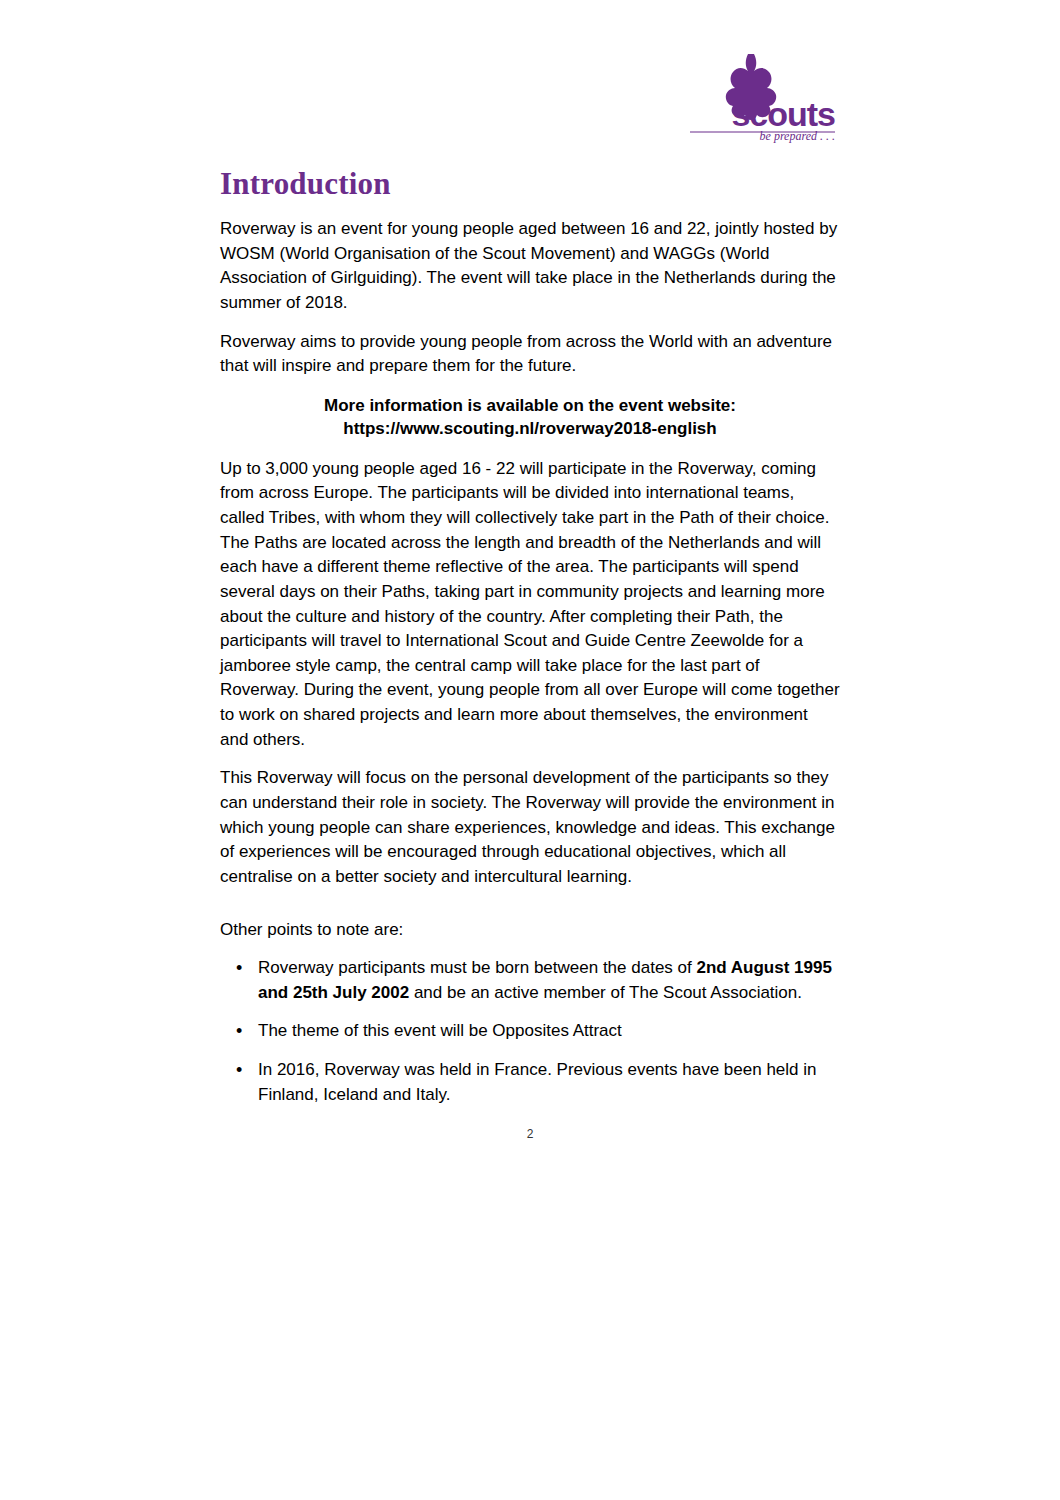scouts be prepared . . .
Introduction
Roverway is an event for young people aged between 16 and 22, jointly hosted by WOSM (World Organisation of the Scout Movement) and WAGGs (World Association of Girlguiding). The event will take place in the Netherlands during the summer of 2018.
Roverway aims to provide young people from across the World with an adventure that will inspire and prepare them for the future.
More information is available on the event website:
https://www.scouting.nl/roverway2018-english
Up to 3,000 young people aged 16 - 22 will participate in the Roverway, coming from across Europe. The participants will be divided into international teams, called Tribes, with whom they will collectively take part in the Path of their choice. The Paths are located across the length and breadth of the Netherlands and will each have a different theme reflective of the area. The participants will spend several days on their Paths, taking part in community projects and learning more about the culture and history of the country. After completing their Path, the participants will travel to International Scout and Guide Centre Zeewolde for a jamboree style camp, the central camp will take place for the last part of Roverway. During the event, young people from all over Europe will come together to work on shared projects and learn more about themselves, the environment and others.
This Roverway will focus on the personal development of the participants so they can understand their role in society. The Roverway will provide the environment in which young people can share experiences, knowledge and ideas. This exchange of experiences will be encouraged through educational objectives, which all centralise on a better society and intercultural learning.
Other points to note are:
Roverway participants must be born between the dates of 2nd August 1995 and 25th July 2002 and be an active member of The Scout Association.
The theme of this event will be Opposites Attract
In 2016, Roverway was held in France. Previous events have been held in Finland, Iceland and Italy.
2